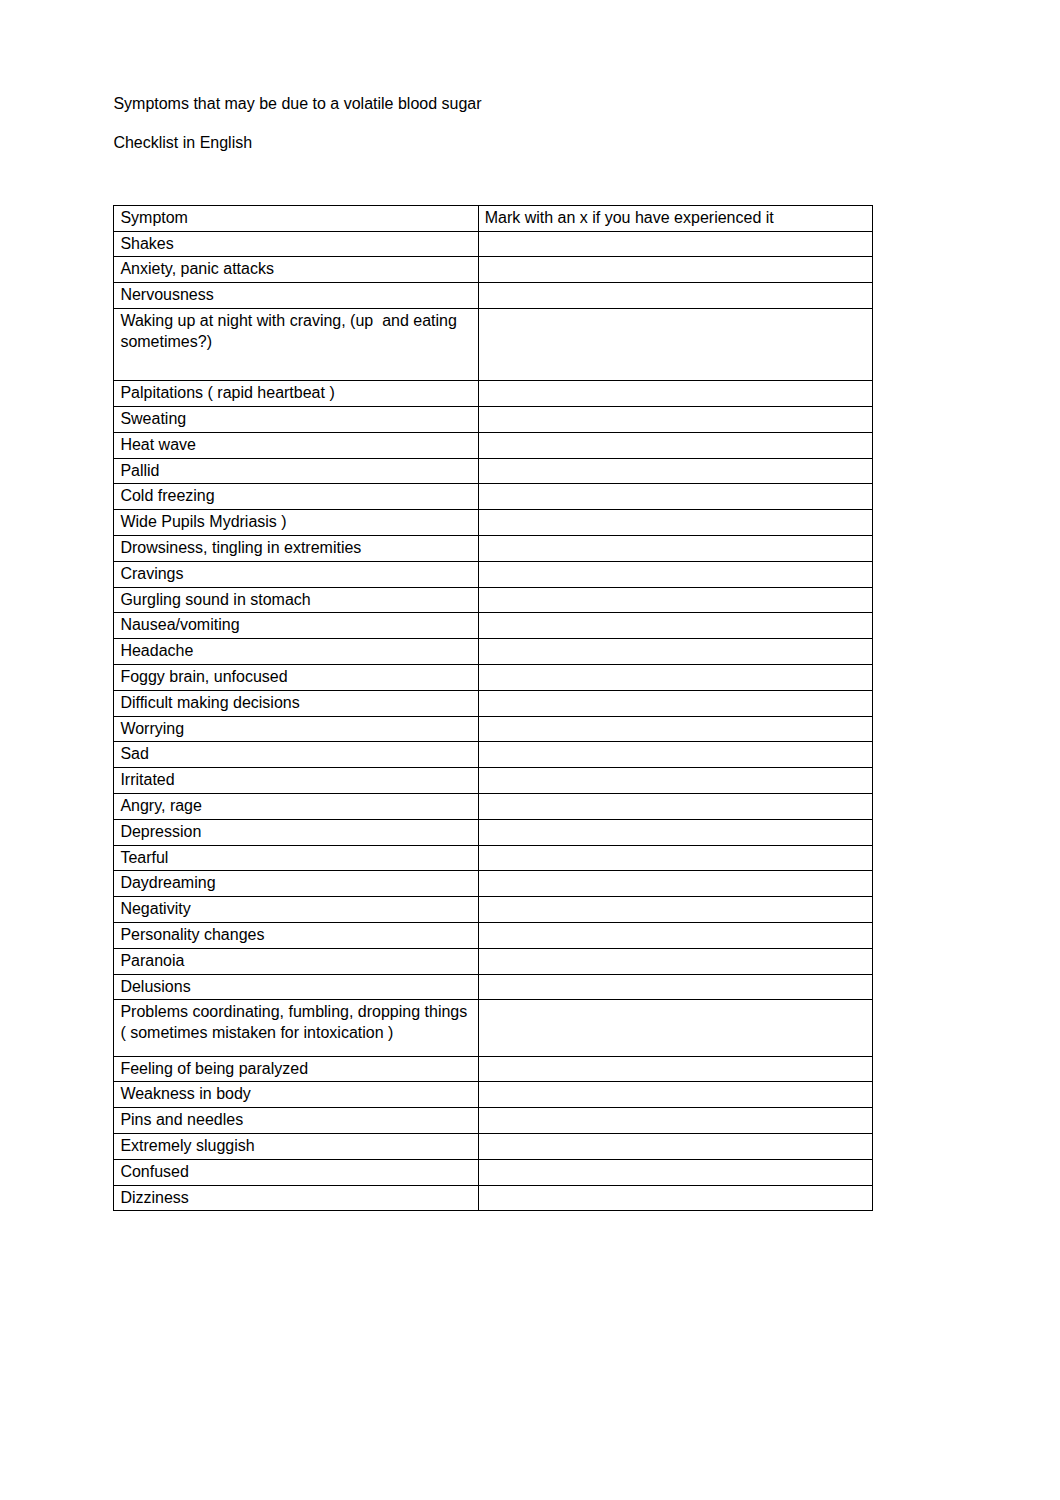Symptoms that may be due to a volatile blood sugar
Checklist in English
| Symptom | Mark with an x if you have experienced it |
| --- | --- |
| Shakes | |
| Anxiety, panic attacks | |
| Nervousness | |
| Waking up at night with craving, (up and eating sometimes?) | |
| Palpitations ( rapid heartbeat ) | |
| Sweating | |
| Heat wave | |
| Pallid | |
| Cold freezing | |
| Wide Pupils Mydriasis ) | |
| Drowsiness, tingling in extremities | |
| Cravings | |
| Gurgling sound in stomach | |
| Nausea/vomiting | |
| Headache | |
| Foggy brain, unfocused | |
| Difficult making decisions | |
| Worrying | |
| Sad | |
| Irritated | |
| Angry, rage | |
| Depression | |
| Tearful | |
| Daydreaming | |
| Negativity | |
| Personality changes | |
| Paranoia | |
| Delusions | |
| Problems coordinating, fumbling, dropping things ( sometimes mistaken for intoxication ) | |
| Feeling of being paralyzed | |
| Weakness in body | |
| Pins and needles | |
| Extremely sluggish | |
| Confused | |
| Dizziness | |